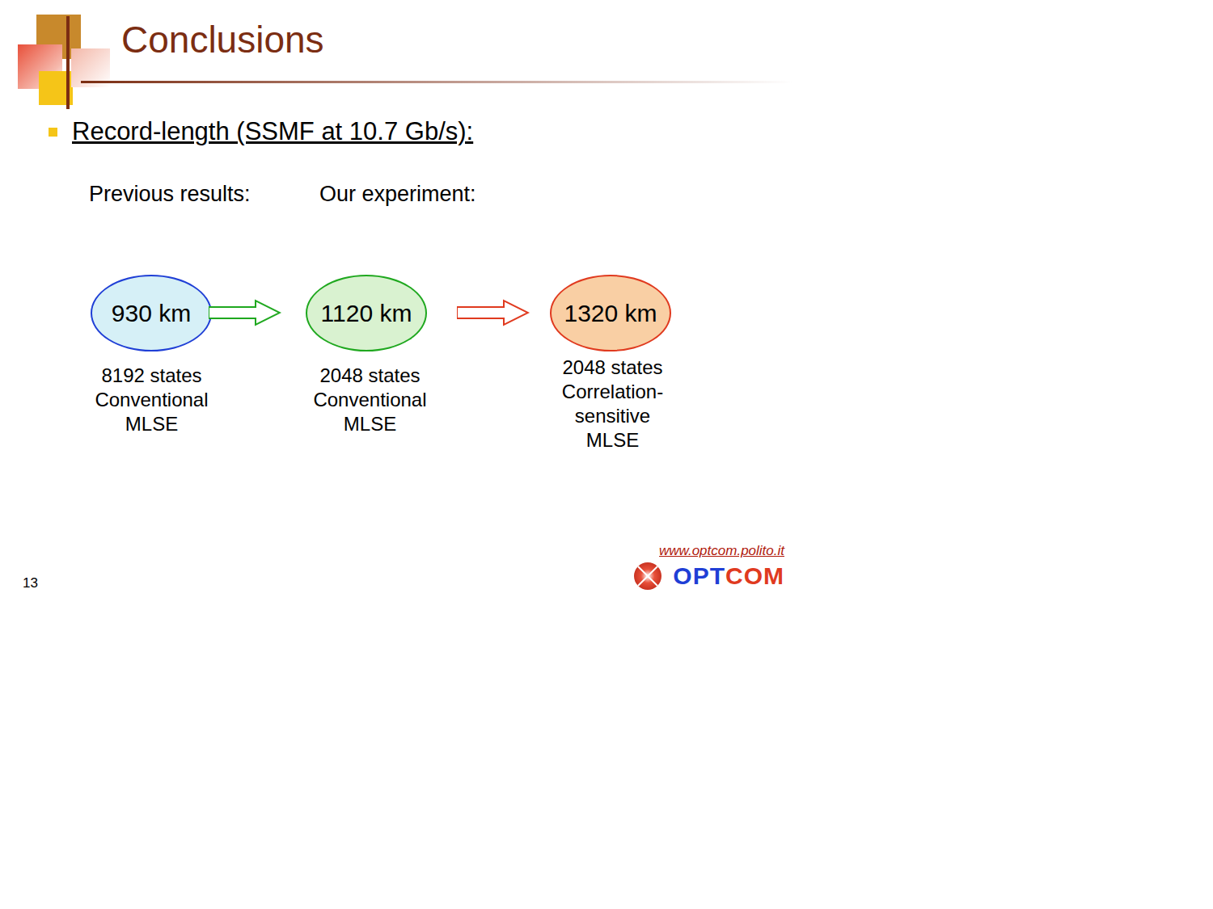Conclusions
Record-length (SSMF at 10.7 Gb/s):
Previous results:
Our experiment:
930 km
1120 km
1320 km
8192 states
Conventional
MLSE
2048 states
Conventional
MLSE
2048 states
Correlation-
sensitive
MLSE
13
www.optcom.polito.it
OPTCOM